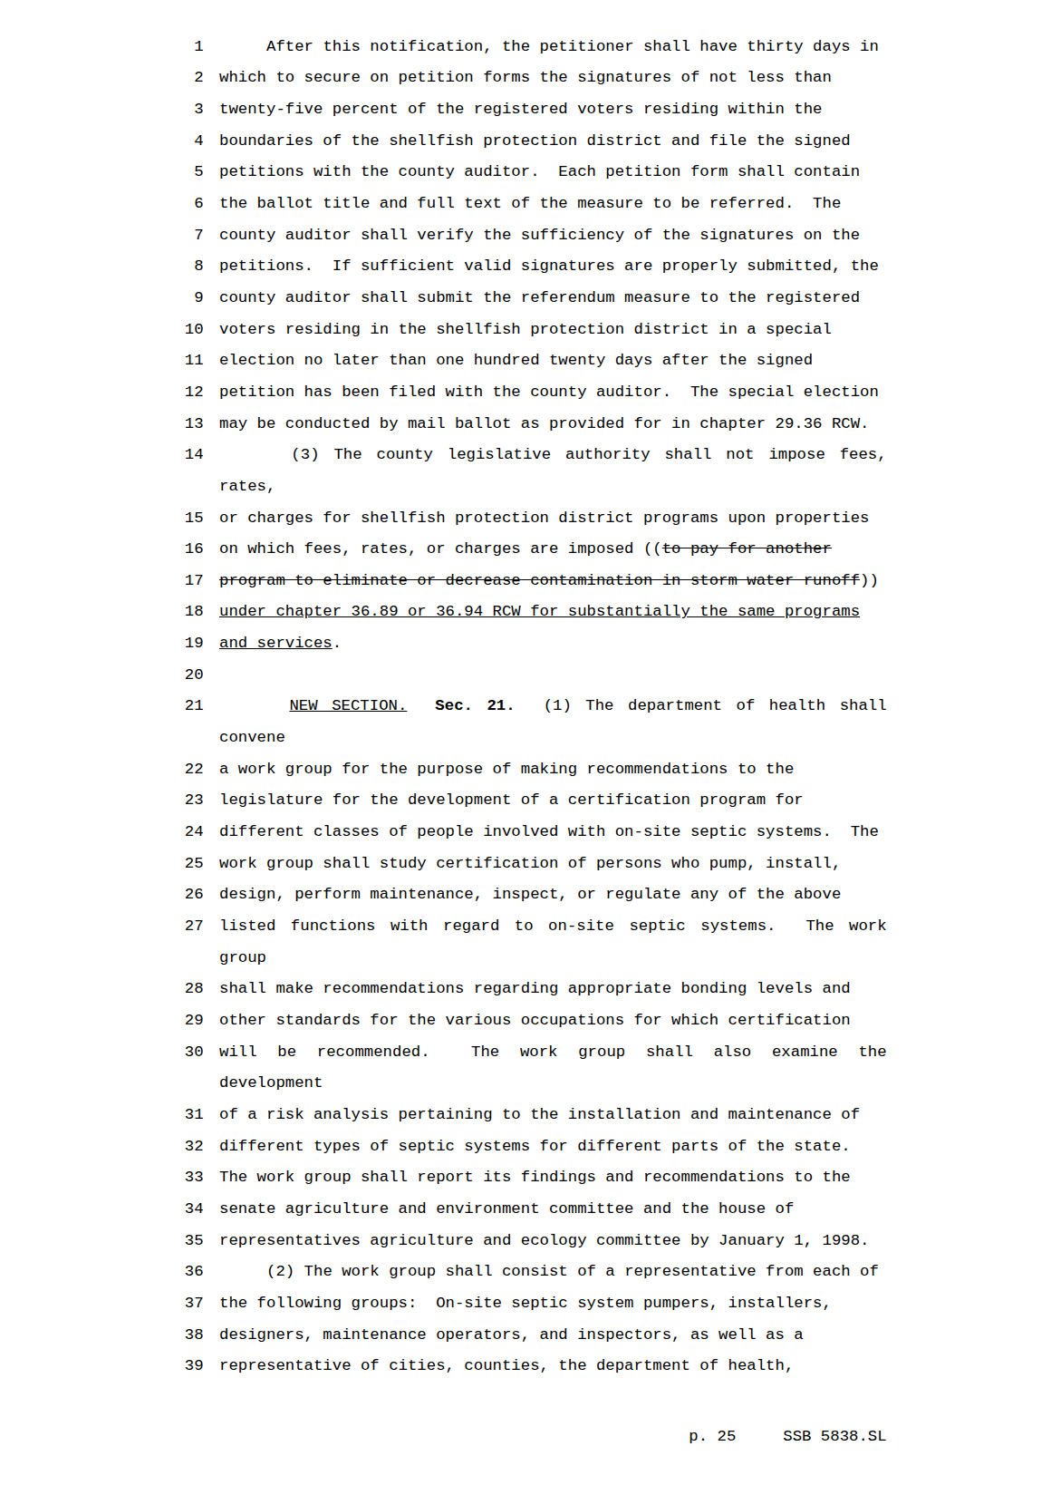After this notification, the petitioner shall have thirty days in
which to secure on petition forms the signatures of not less than
twenty-five percent of the registered voters residing within the
boundaries of the shellfish protection district and file the signed
petitions with the county auditor. Each petition form shall contain
the ballot title and full text of the measure to be referred. The
county auditor shall verify the sufficiency of the signatures on the
petitions. If sufficient valid signatures are properly submitted, the
county auditor shall submit the referendum measure to the registered
voters residing in the shellfish protection district in a special
election no later than one hundred twenty days after the signed
petition has been filed with the county auditor. The special election
may be conducted by mail ballot as provided for in chapter 29.36 RCW.
(3) The county legislative authority shall not impose fees, rates,
or charges for shellfish protection district programs upon properties
on which fees, rates, or charges are imposed ((to pay for another
program to eliminate or decrease contamination in storm water runoff))
under chapter 36.89 or 36.94 RCW for substantially the same programs
and services.
NEW SECTION. Sec. 21. (1) The department of health shall convene
a work group for the purpose of making recommendations to the
legislature for the development of a certification program for
different classes of people involved with on-site septic systems. The
work group shall study certification of persons who pump, install,
design, perform maintenance, inspect, or regulate any of the above
listed functions with regard to on-site septic systems. The work group
shall make recommendations regarding appropriate bonding levels and
other standards for the various occupations for which certification
will be recommended. The work group shall also examine the development
of a risk analysis pertaining to the installation and maintenance of
different types of septic systems for different parts of the state.
The work group shall report its findings and recommendations to the
senate agriculture and environment committee and the house of
representatives agriculture and ecology committee by January 1, 1998.
(2) The work group shall consist of a representative from each of
the following groups: On-site septic system pumpers, installers,
designers, maintenance operators, and inspectors, as well as a
representative of cities, counties, the department of health,
p. 25 SSB 5838.SL